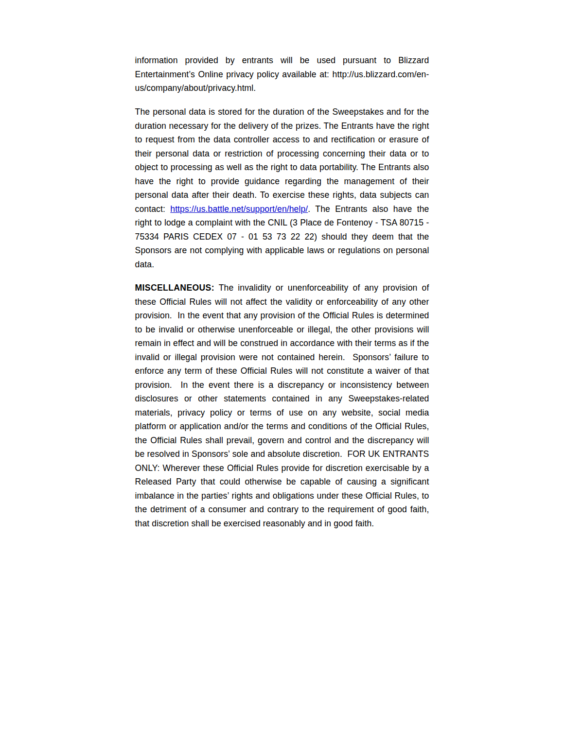information provided by entrants will be used pursuant to Blizzard Entertainment’s Online privacy policy available at: http://us.blizzard.com/en-us/company/about/privacy.html.
The personal data is stored for the duration of the Sweepstakes and for the duration necessary for the delivery of the prizes. The Entrants have the right to request from the data controller access to and rectification or erasure of their personal data or restriction of processing concerning their data or to object to processing as well as the right to data portability. The Entrants also have the right to provide guidance regarding the management of their personal data after their death. To exercise these rights, data subjects can contact: https://us.battle.net/support/en/help/. The Entrants also have the right to lodge a complaint with the CNIL (3 Place de Fontenoy - TSA 80715 - 75334 PARIS CEDEX 07 - 01 53 73 22 22) should they deem that the Sponsors are not complying with applicable laws or regulations on personal data.
MISCELLANEOUS: The invalidity or unenforceability of any provision of these Official Rules will not affect the validity or enforceability of any other provision. In the event that any provision of the Official Rules is determined to be invalid or otherwise unenforceable or illegal, the other provisions will remain in effect and will be construed in accordance with their terms as if the invalid or illegal provision were not contained herein. Sponsors’ failure to enforce any term of these Official Rules will not constitute a waiver of that provision. In the event there is a discrepancy or inconsistency between disclosures or other statements contained in any Sweepstakes-related materials, privacy policy or terms of use on any website, social media platform or application and/or the terms and conditions of the Official Rules, the Official Rules shall prevail, govern and control and the discrepancy will be resolved in Sponsors’ sole and absolute discretion. FOR UK ENTRANTS ONLY: Wherever these Official Rules provide for discretion exercisable by a Released Party that could otherwise be capable of causing a significant imbalance in the parties’ rights and obligations under these Official Rules, to the detriment of a consumer and contrary to the requirement of good faith, that discretion shall be exercised reasonably and in good faith.